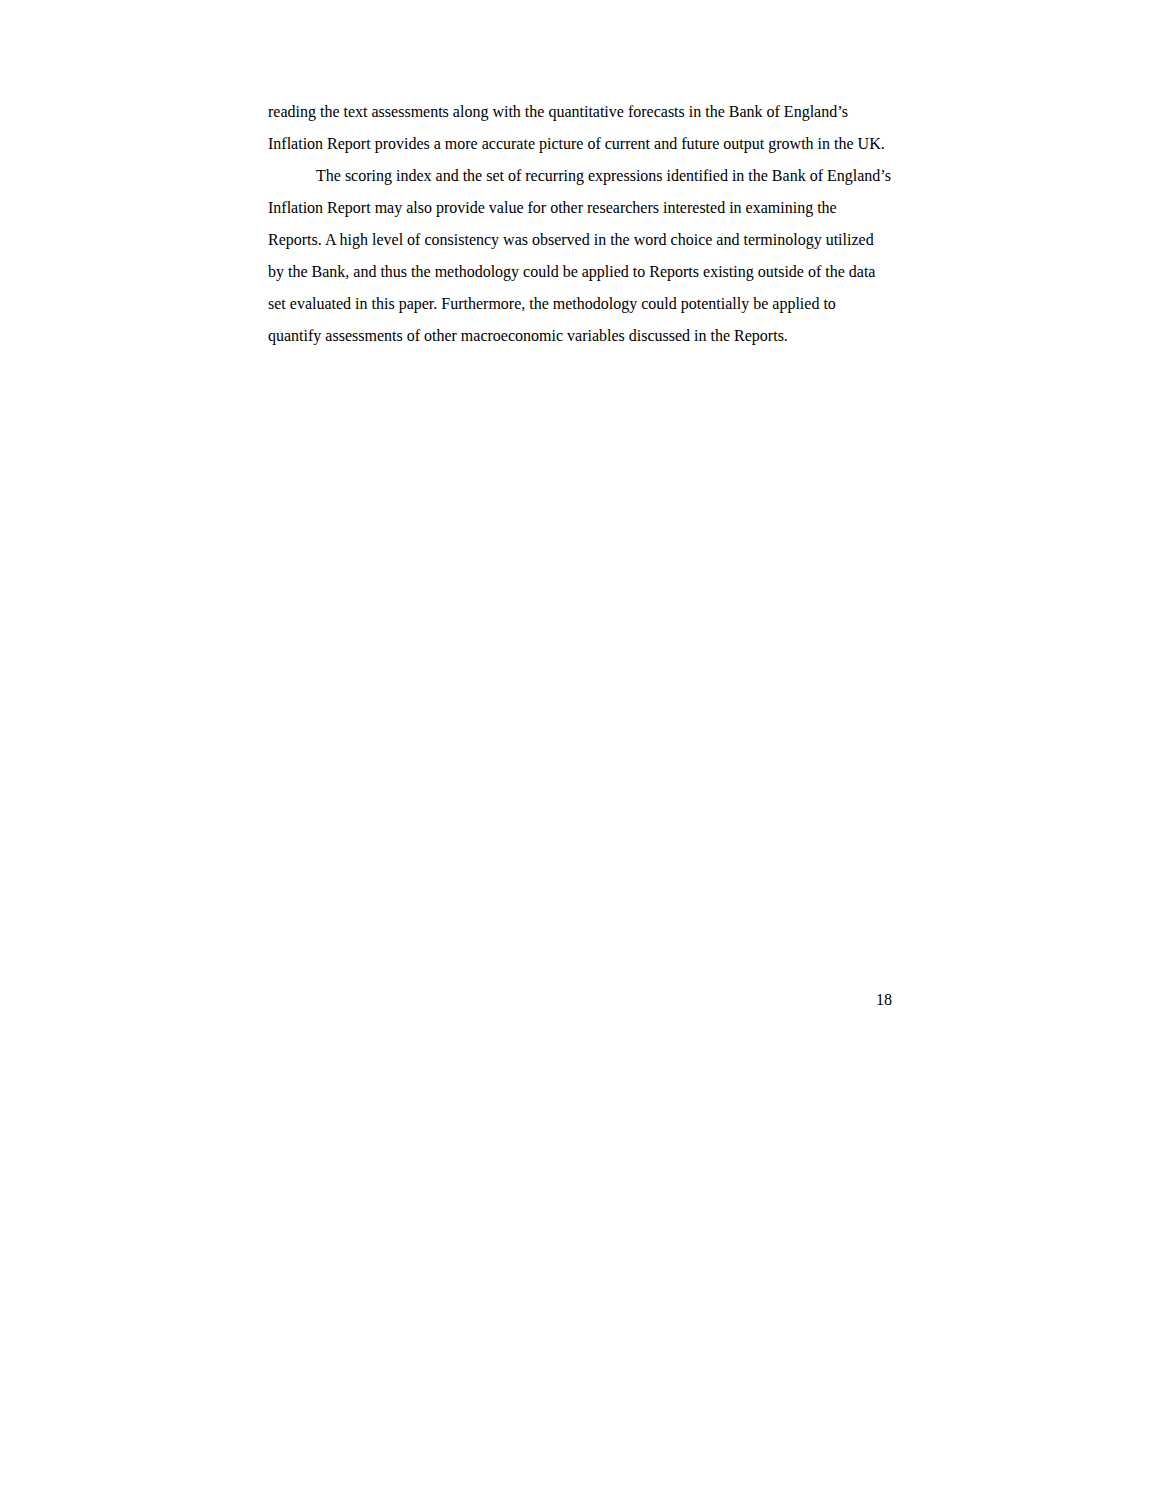reading the text assessments along with the quantitative forecasts in the Bank of England’s Inflation Report provides a more accurate picture of current and future output growth in the UK.
The scoring index and the set of recurring expressions identified in the Bank of England’s Inflation Report may also provide value for other researchers interested in examining the Reports. A high level of consistency was observed in the word choice and terminology utilized by the Bank, and thus the methodology could be applied to Reports existing outside of the data set evaluated in this paper. Furthermore, the methodology could potentially be applied to quantify assessments of other macroeconomic variables discussed in the Reports.
18